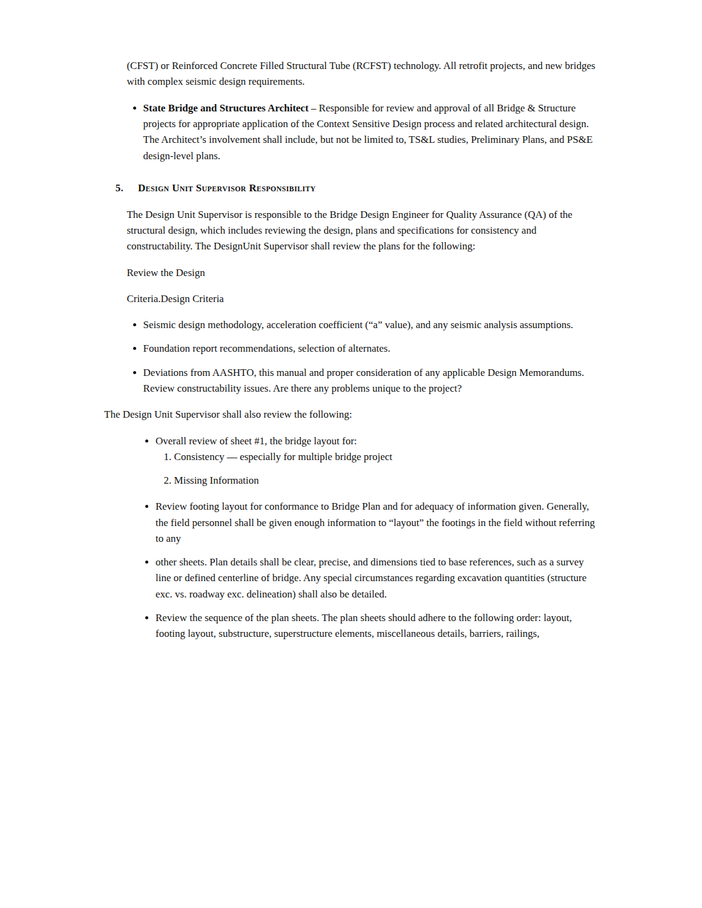(CFST) or Reinforced Concrete Filled Structural Tube (RCFST) technology. All retrofit projects, and new bridges with complex seismic design requirements.
State Bridge and Structures Architect – Responsible for review and approval of all Bridge & Structure projects for appropriate application of the Context Sensitive Design process and related architectural design. The Architect’s involvement shall include, but not be limited to, TS&L studies, Preliminary Plans, and PS&E design-level plans.
5. Design Unit Supervisor Responsibility
The Design Unit Supervisor is responsible to the Bridge Design Engineer for Quality Assurance (QA) of the structural design, which includes reviewing the design, plans and specifications for consistency and constructability. The DesignUnit Supervisor shall review the plans for the following:
Review the Design
Criteria.Design Criteria
Seismic design methodology, acceleration coefficient (“a” value), and any seismic analysis assumptions.
Foundation report recommendations, selection of alternates.
Deviations from AASHTO, this manual and proper consideration of any applicable Design Memorandums. Review constructability issues. Are there any problems unique to the project?
The Design Unit Supervisor shall also review the following:
Overall review of sheet #1, the bridge layout for:
Consistency — especially for multiple bridge project
Missing Information
Review footing layout for conformance to Bridge Plan and for adequacy of information given. Generally, the field personnel shall be given enough information to “layout” the footings in the field without referring to any
other sheets. Plan details shall be clear, precise, and dimensions tied to base references, such as a survey line or defined centerline of bridge. Any special circumstances regarding excavation quantities (structure exc. vs. roadway exc. delineation) shall also be detailed.
Review the sequence of the plan sheets. The plan sheets should adhere to the following order: layout, footing layout, substructure, superstructure elements, miscellaneous details, barriers, railings,